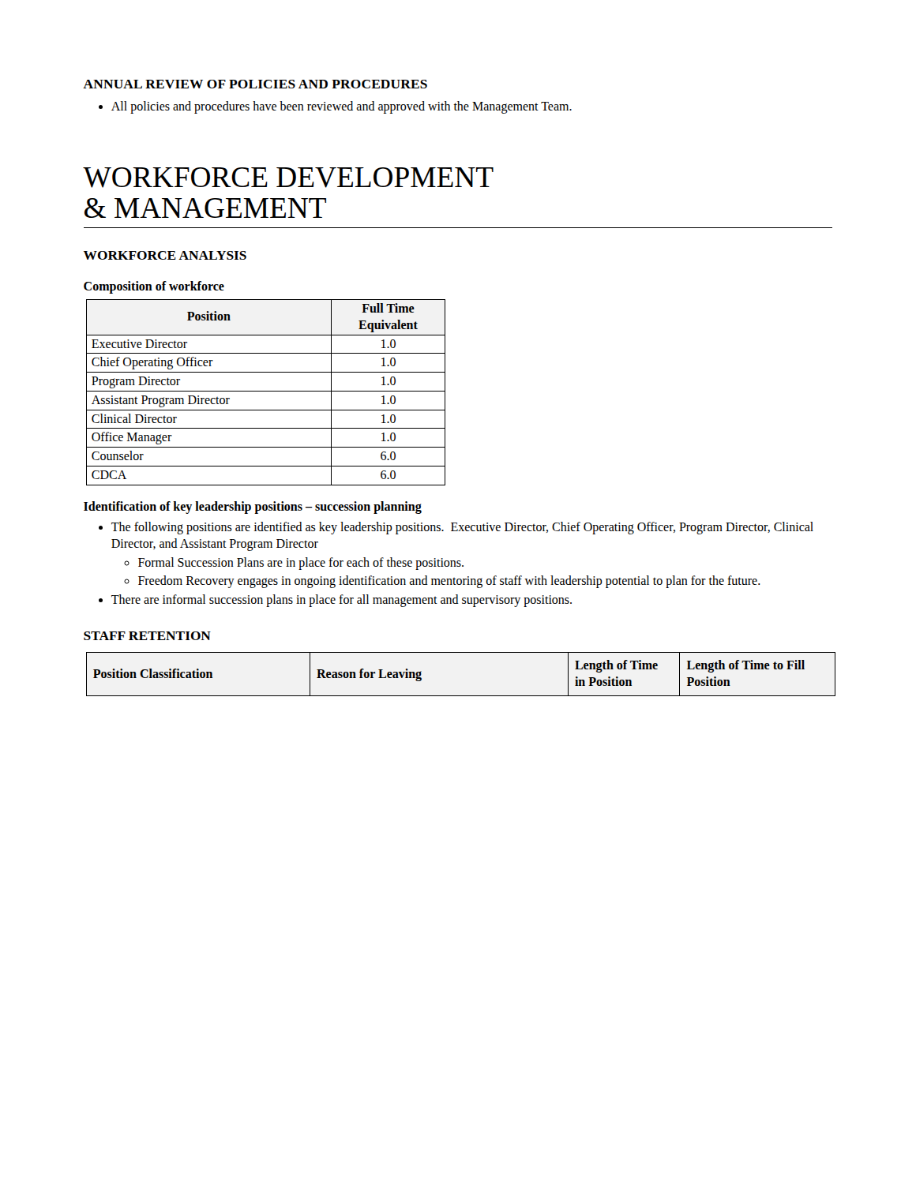ANNUAL REVIEW OF POLICIES AND PROCEDURES
All policies and procedures have been reviewed and approved with the Management Team.
WORKFORCE DEVELOPMENT
& MANAGEMENT
WORKFORCE ANALYSIS
Composition of workforce
| Position | Full Time Equivalent |
| --- | --- |
| Executive Director | 1.0 |
| Chief Operating Officer | 1.0 |
| Program Director | 1.0 |
| Assistant Program Director | 1.0 |
| Clinical Director | 1.0 |
| Office Manager | 1.0 |
| Counselor | 6.0 |
| CDCA | 6.0 |
Identification of key leadership positions – succession planning
The following positions are identified as key leadership positions. Executive Director, Chief Operating Officer, Program Director, Clinical Director, and Assistant Program Director
Formal Succession Plans are in place for each of these positions.
Freedom Recovery engages in ongoing identification and mentoring of staff with leadership potential to plan for the future.
There are informal succession plans in place for all management and supervisory positions.
STAFF RETENTION
| Position Classification | Reason for Leaving | Length of Time in Position | Length of Time to Fill Position |
| --- | --- | --- | --- |